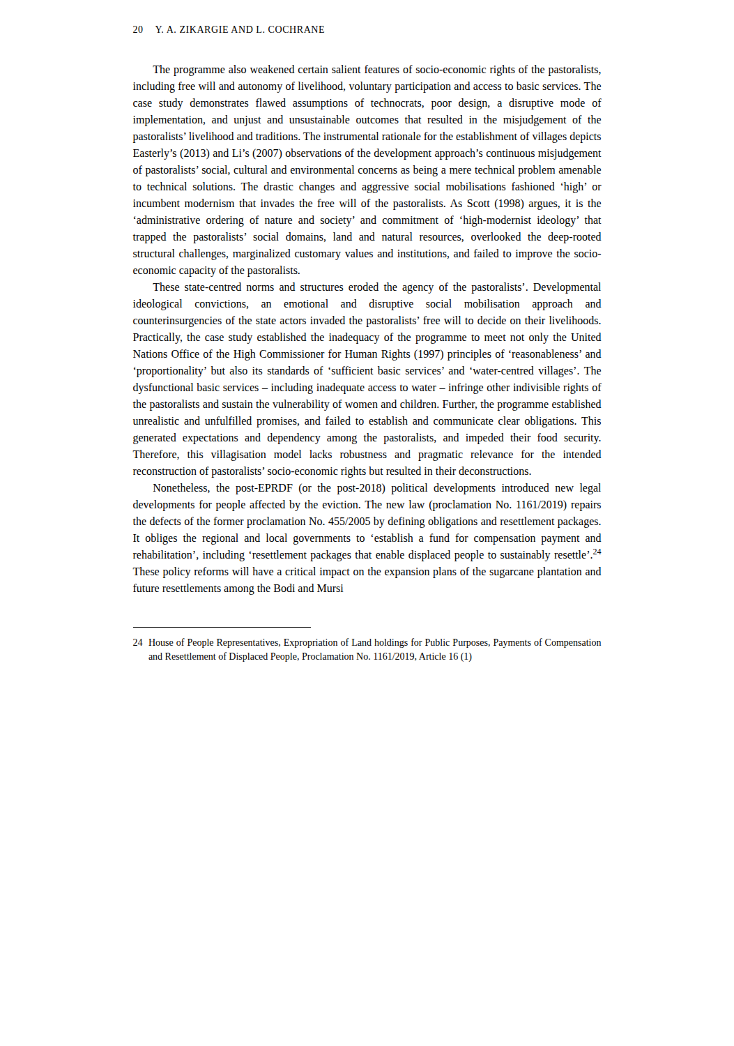20 Y. A. ZIKARGIE AND L. COCHRANE
The programme also weakened certain salient features of socio-economic rights of the pastoralists, including free will and autonomy of livelihood, voluntary participation and access to basic services. The case study demonstrates flawed assumptions of technocrats, poor design, a disruptive mode of implementation, and unjust and unsustainable outcomes that resulted in the misjudgement of the pastoralists’ livelihood and traditions. The instrumental rationale for the establishment of villages depicts Easterly’s (2013) and Li’s (2007) observations of the development approach’s continuous misjudgement of pastoralists’ social, cultural and environmental concerns as being a mere technical problem amenable to technical solutions. The drastic changes and aggressive social mobilisations fashioned ‘high’ or incumbent modernism that invades the free will of the pastoralists. As Scott (1998) argues, it is the ‘administrative ordering of nature and society’ and commitment of ‘high-modernist ideology’ that trapped the pastoralists’ social domains, land and natural resources, overlooked the deep-rooted structural challenges, marginalized customary values and institutions, and failed to improve the socio-economic capacity of the pastoralists.
These state-centred norms and structures eroded the agency of the pastoralists’. Developmental ideological convictions, an emotional and disruptive social mobilisation approach and counterinsurgencies of the state actors invaded the pastoralists’ free will to decide on their livelihoods. Practically, the case study established the inadequacy of the programme to meet not only the United Nations Office of the High Commissioner for Human Rights (1997) principles of ‘reasonableness’ and ‘proportionality’ but also its standards of ‘sufficient basic services’ and ‘water-centred villages’. The dysfunctional basic services – including inadequate access to water – infringe other indivisible rights of the pastoralists and sustain the vulnerability of women and children. Further, the programme established unrealistic and unfulfilled promises, and failed to establish and communicate clear obligations. This generated expectations and dependency among the pastoralists, and impeded their food security. Therefore, this villagisation model lacks robustness and pragmatic relevance for the intended reconstruction of pastoralists’ socio-economic rights but resulted in their deconstructions.
Nonetheless, the post-EPRDF (or the post-2018) political developments introduced new legal developments for people affected by the eviction. The new law (proclamation No. 1161/2019) repairs the defects of the former proclamation No. 455/2005 by defining obligations and resettlement packages. It obliges the regional and local governments to ‘establish a fund for compensation payment and rehabilitation’, including ‘resettlement packages that enable displaced people to sustainably resettle’.24 These policy reforms will have a critical impact on the expansion plans of the sugarcane plantation and future resettlements among the Bodi and Mursi
24 House of People Representatives, Expropriation of Land holdings for Public Purposes, Payments of Compensation and Resettlement of Displaced People, Proclamation No. 1161/2019, Article 16 (1)